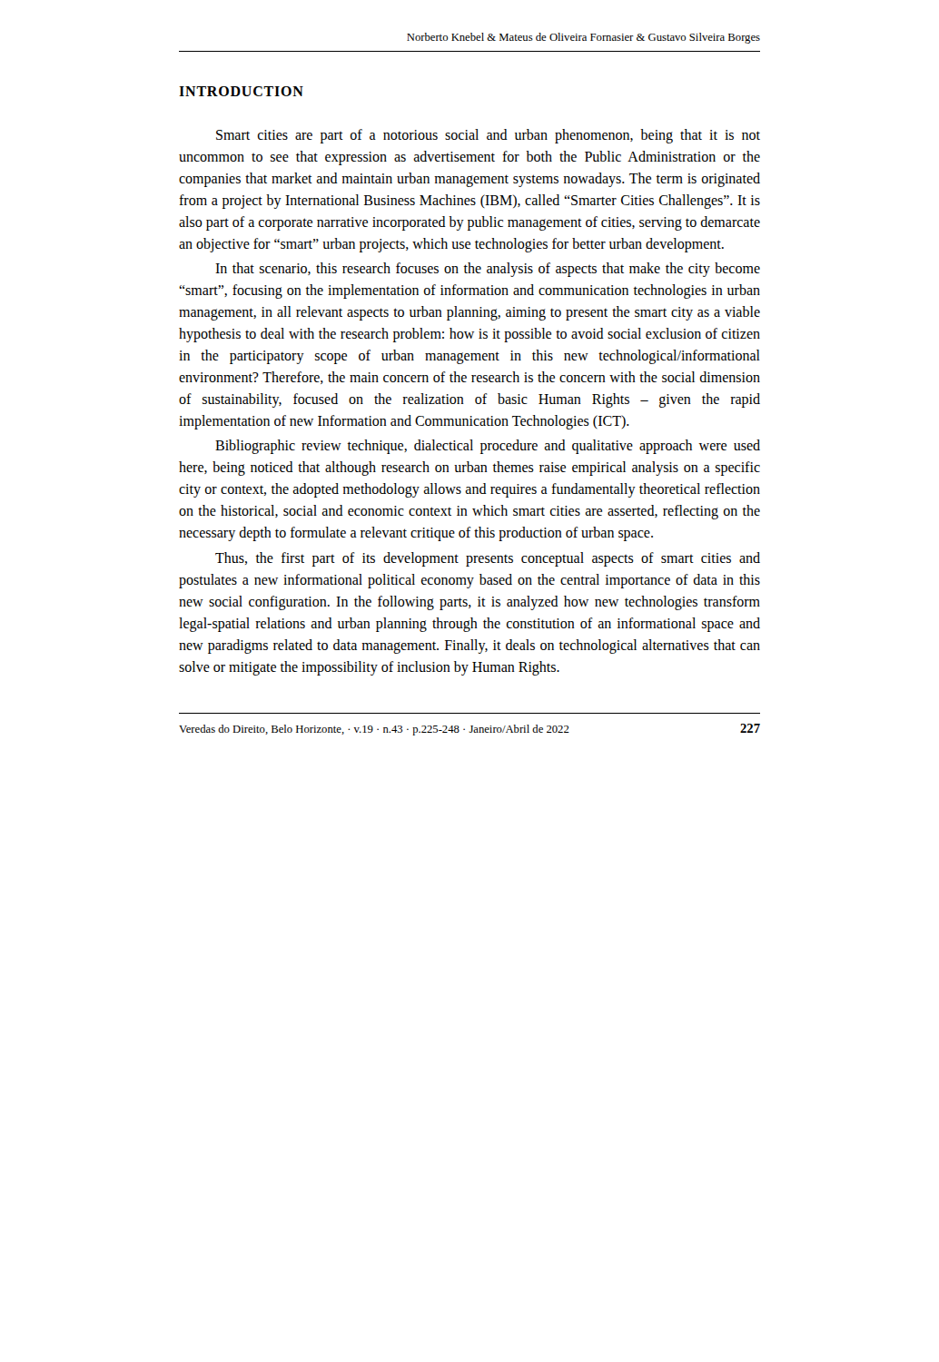Norberto Knebel & Mateus de Oliveira Fornasier & Gustavo Silveira Borges
INTRODUCTION
Smart cities are part of a notorious social and urban phenomenon, being that it is not uncommon to see that expression as advertisement for both the Public Administration or the companies that market and maintain urban management systems nowadays. The term is originated from a project by International Business Machines (IBM), called “Smarter Cities Challenges”. It is also part of a corporate narrative incorporated by public management of cities, serving to demarcate an objective for “smart” urban projects, which use technologies for better urban development.
In that scenario, this research focuses on the analysis of aspects that make the city become “smart”, focusing on the implementation of information and communication technologies in urban management, in all relevant aspects to urban planning, aiming to present the smart city as a viable hypothesis to deal with the research problem: how is it possible to avoid social exclusion of citizen in the participatory scope of urban management in this new technological/informational environment? Therefore, the main concern of the research is the concern with the social dimension of sustainability, focused on the realization of basic Human Rights – given the rapid implementation of new Information and Communication Technologies (ICT).
Bibliographic review technique, dialectical procedure and qualitative approach were used here, being noticed that although research on urban themes raise empirical analysis on a specific city or context, the adopted methodology allows and requires a fundamentally theoretical reflection on the historical, social and economic context in which smart cities are asserted, reflecting on the necessary depth to formulate a relevant critique of this production of urban space.
Thus, the first part of its development presents conceptual aspects of smart cities and postulates a new informational political economy based on the central importance of data in this new social configuration. In the following parts, it is analyzed how new technologies transform legal-spatial relations and urban planning through the constitution of an informational space and new paradigms related to data management. Finally, it deals on technological alternatives that can solve or mitigate the impossibility of inclusion by Human Rights.
Veredas do Direito, Belo Horizonte, · v.19 · n.43 · p.225-248 · Janeiro/Abril de 2022 227